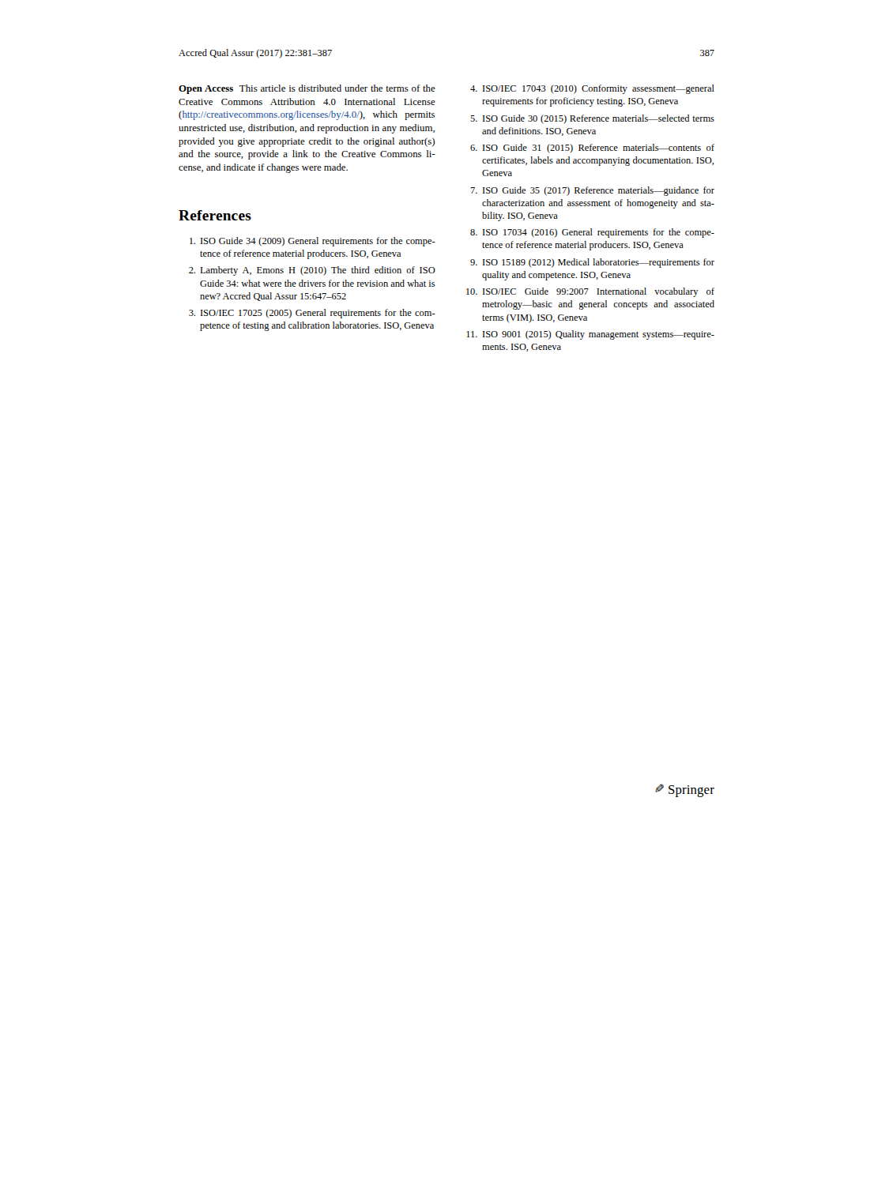Accred Qual Assur (2017) 22:381–387
387
Open Access This article is distributed under the terms of the Creative Commons Attribution 4.0 International License (http://creativecommons.org/licenses/by/4.0/), which permits unrestricted use, distribution, and reproduction in any medium, provided you give appropriate credit to the original author(s) and the source, provide a link to the Creative Commons license, and indicate if changes were made.
References
ISO Guide 34 (2009) General requirements for the competence of reference material producers. ISO, Geneva
Lamberty A, Emons H (2010) The third edition of ISO Guide 34: what were the drivers for the revision and what is new? Accred Qual Assur 15:647–652
ISO/IEC 17025 (2005) General requirements for the competence of testing and calibration laboratories. ISO, Geneva
ISO/IEC 17043 (2010) Conformity assessment—general requirements for proficiency testing. ISO, Geneva
ISO Guide 30 (2015) Reference materials—selected terms and definitions. ISO, Geneva
ISO Guide 31 (2015) Reference materials—contents of certificates, labels and accompanying documentation. ISO, Geneva
ISO Guide 35 (2017) Reference materials—guidance for characterization and assessment of homogeneity and stability. ISO, Geneva
ISO 17034 (2016) General requirements for the competence of reference material producers. ISO, Geneva
ISO 15189 (2012) Medical laboratories—requirements for quality and competence. ISO, Geneva
ISO/IEC Guide 99:2007 International vocabulary of metrology—basic and general concepts and associated terms (VIM). ISO, Geneva
ISO 9001 (2015) Quality management systems—requirements. ISO, Geneva
✎ Springer